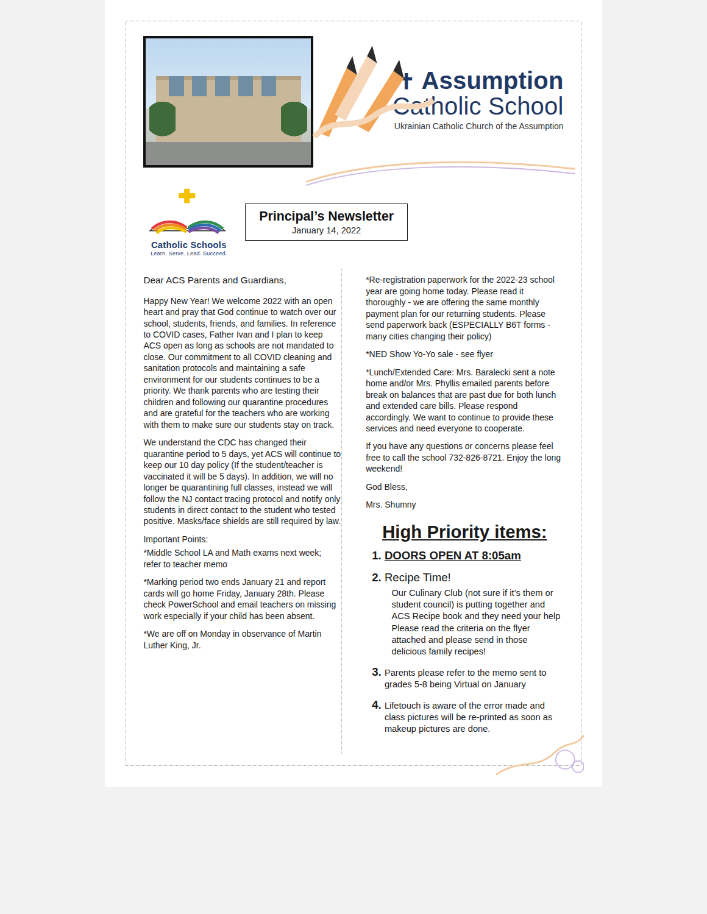✝ Assumption Catholic School
Ukrainian Catholic Church of the Assumption
Catholic Schools
Learn. Serve. Lead. Succeed.
Principal’s Newsletter
January 14, 2022
Dear ACS Parents and Guardians,
Happy New Year! We welcome 2022 with an open heart and pray that God continue to watch over our school, students, friends, and families. In reference to COVID cases, Father Ivan and I plan to keep ACS open as long as schools are not mandated to close. Our commitment to all COVID cleaning and sanitation protocols and maintaining a safe environment for our students continues to be a priority. We thank parents who are testing their children and following our quarantine procedures and are grateful for the teachers who are working with them to make sure our students stay on track.
We understand the CDC has changed their quarantine period to 5 days, yet ACS will continue to keep our 10 day policy (If the student/teacher is vaccinated it will be 5 days). In addition, we will no longer be quarantining full classes, instead we will follow the NJ contact tracing protocol and notify only students in direct contact to the student who tested positive. Masks/face shields are still required by law.
Important Points:
*Middle School LA and Math exams next week; refer to teacher memo
*Marking period two ends January 21 and report cards will go home Friday, January 28th. Please check PowerSchool and email teachers on missing work especially if your child has been absent.
*We are off on Monday in observance of Martin Luther King, Jr.
*Re-registration paperwork for the 2022-23 school year are going home today. Please read it thoroughly - we are offering the same monthly payment plan for our returning students. Please send paperwork back (ESPECIALLY B6T forms - many cities changing their policy)
*NED Show Yo-Yo sale - see flyer
*Lunch/Extended Care: Mrs. Baralecki sent a note home and/or Mrs. Phyllis emailed parents before break on balances that are past due for both lunch and extended care bills. Please respond accordingly. We want to continue to provide these services and need everyone to cooperate.
If you have any questions or concerns please feel free to call the school 732-826-8721. Enjoy the long weekend!
God Bless,
Mrs. Shumny
High Priority items:
DOORS OPEN AT 8:05am
Recipe Time! Our Culinary Club (not sure if it’s them or student council) is putting together and ACS Recipe book and they need your help Please read the criteria on the flyer attached and please send in those delicious family recipes!
Parents please refer to the memo sent to grades 5-8 being Virtual on January
Lifetouch is aware of the error made and class pictures will be re-printed as soon as makeup pictures are done.